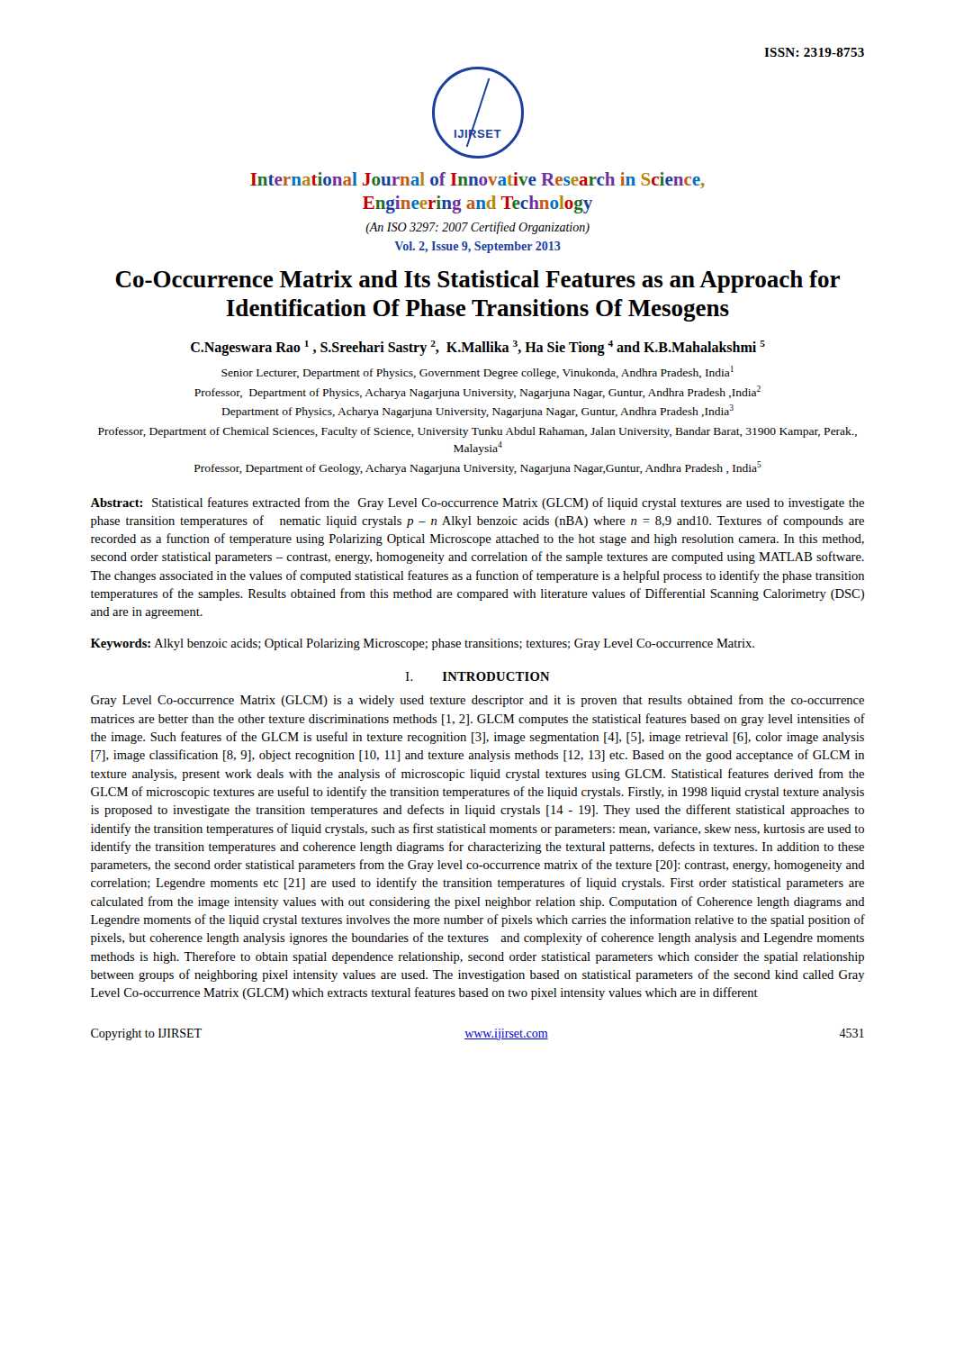ISSN: 2319-8753
International Journal of Innovative Research in Science,
Engineering and Technology
(An ISO 3297: 2007 Certified Organization)
Vol. 2, Issue 9, September 2013
Co-Occurrence Matrix and Its Statistical Features as an Approach for Identification Of Phase Transitions Of Mesogens
C.Nageswara Rao 1 , S.Sreehari Sastry 2, K.Mallika 3, Ha Sie Tiong 4 and K.B.Mahalakshmi 5
Senior Lecturer, Department of Physics, Government Degree college, Vinukonda, Andhra Pradesh, India1
Professor, Department of Physics, Acharya Nagarjuna University, Nagarjuna Nagar, Guntur, Andhra Pradesh ,India2
Department of Physics, Acharya Nagarjuna University, Nagarjuna Nagar, Guntur, Andhra Pradesh ,India3
Professor, Department of Chemical Sciences, Faculty of Science, University Tunku Abdul Rahaman, Jalan University, Bandar Barat, 31900 Kampar, Perak., Malaysia4
Professor, Department of Geology, Acharya Nagarjuna University, Nagarjuna Nagar,Guntur, Andhra Pradesh , India5
Abstract: Statistical features extracted from the Gray Level Co-occurrence Matrix (GLCM) of liquid crystal textures are used to investigate the phase transition temperatures of nematic liquid crystals p – n Alkyl benzoic acids (nBA) where n = 8,9 and10. Textures of compounds are recorded as a function of temperature using Polarizing Optical Microscope attached to the hot stage and high resolution camera. In this method, second order statistical parameters – contrast, energy, homogeneity and correlation of the sample textures are computed using MATLAB software. The changes associated in the values of computed statistical features as a function of temperature is a helpful process to identify the phase transition temperatures of the samples. Results obtained from this method are compared with literature values of Differential Scanning Calorimetry (DSC) and are in agreement.
Keywords: Alkyl benzoic acids; Optical Polarizing Microscope; phase transitions; textures; Gray Level Co-occurrence Matrix.
I. INTRODUCTION
Gray Level Co-occurrence Matrix (GLCM) is a widely used texture descriptor and it is proven that results obtained from the co-occurrence matrices are better than the other texture discriminations methods [1, 2]. GLCM computes the statistical features based on gray level intensities of the image. Such features of the GLCM is useful in texture recognition [3], image segmentation [4], [5], image retrieval [6], color image analysis [7], image classification [8, 9], object recognition [10, 11] and texture analysis methods [12, 13] etc. Based on the good acceptance of GLCM in texture analysis, present work deals with the analysis of microscopic liquid crystal textures using GLCM. Statistical features derived from the GLCM of microscopic textures are useful to identify the transition temperatures of the liquid crystals. Firstly, in 1998 liquid crystal texture analysis is proposed to investigate the transition temperatures and defects in liquid crystals [14 - 19]. They used the different statistical approaches to identify the transition temperatures of liquid crystals, such as first statistical moments or parameters: mean, variance, skew ness, kurtosis are used to identify the transition temperatures and coherence length diagrams for characterizing the textural patterns, defects in textures. In addition to these parameters, the second order statistical parameters from the Gray level co-occurrence matrix of the texture [20]: contrast, energy, homogeneity and correlation; Legendre moments etc [21] are used to identify the transition temperatures of liquid crystals. First order statistical parameters are calculated from the image intensity values with out considering the pixel neighbor relation ship. Computation of Coherence length diagrams and Legendre moments of the liquid crystal textures involves the more number of pixels which carries the information relative to the spatial position of pixels, but coherence length analysis ignores the boundaries of the textures and complexity of coherence length analysis and Legendre moments methods is high. Therefore to obtain spatial dependence relationship, second order statistical parameters which consider the spatial relationship between groups of neighboring pixel intensity values are used. The investigation based on statistical parameters of the second kind called Gray Level Co-occurrence Matrix (GLCM) which extracts textural features based on two pixel intensity values which are in different
Copyright to IJIRSET
www.ijirset.com
4531